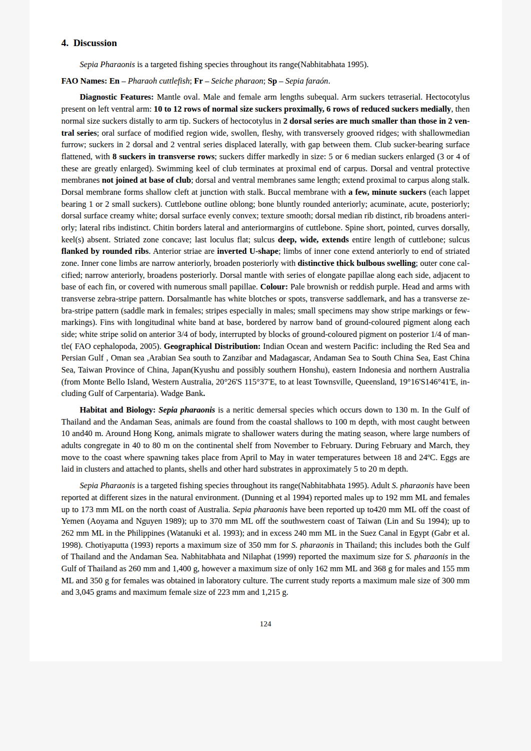4. Discussion
Sepia Pharaonis is a targeted fishing species throughout its range(Nabhitabhata 1995).
FAO Names: En – Pharaoh cuttlefish; Fr – Seiche pharaon; Sp – Sepia faraón.
Diagnostic Features: Mantle oval. Male and female arm lengths subequal. Arm suckers tetraserial. Hectocotylus present on left ventral arm: 10 to 12 rows of normal size suckers proximally, 6 rows of reduced suckers medially, then normal size suckers distally to arm tip. Suckers of hectocotylus in 2 dorsal series are much smaller than those in 2 ventral series; oral surface of modified region wide, swollen, fleshy, with transversely grooved ridges; with shallowmedian furrow; suckers in 2 dorsal and 2 ventral series displaced laterally, with gap between them. Club sucker-bearing surface flattened, with 8 suckers in transverse rows; suckers differ markedly in size: 5 or 6 median suckers enlarged (3 or 4 of these are greatly enlarged). Swimming keel of club terminates at proximal end of carpus. Dorsal and ventral protective membranes not joined at base of club; dorsal and ventral membranes same length; extend proximal to carpus along stalk. Dorsal membrane forms shallow cleft at junction with stalk. Buccal membrane with a few, minute suckers (each lappet bearing 1 or 2 small suckers). Cuttlebone outline oblong; bone bluntly rounded anteriorly; acuminate, acute, posteriorly; dorsal surface creamy white; dorsal surface evenly convex; texture smooth; dorsal median rib distinct, rib broadens anteriorly; lateral ribs indistinct. Chitin borders lateral and anteriormargins of cuttlebone. Spine short, pointed, curves dorsally, keel(s) absent. Striated zone concave; last loculus flat; sulcus deep, wide, extends entire length of cuttlebone; sulcus flanked by rounded ribs. Anterior striae are inverted U-shape; limbs of inner cone extend anteriorly to end of striated zone. Inner cone limbs are narrow anteriorly, broaden posteriorly with distinctive thick bulbous swelling; outer cone calcified; narrow anteriorly, broadens posteriorly. Dorsal mantle with series of elongate papillae along each side, adjacent to base of each fin, or covered with numerous small papillae. Colour: Pale brownish or reddish purple. Head and arms with transverse zebra-stripe pattern. Dorsalmantle has white blotches or spots, transverse saddlemark, and has a transverse zebra-stripe pattern (saddle mark in females; stripes especially in males; small specimens may show stripe markings or fewmarkings). Fins with longitudinal white band at base, bordered by narrow band of ground-coloured pigment along each side; white stripe solid on anterior 3/4 of body, interrupted by blocks of ground-coloured pigment on posterior 1/4 of mantle( FAO cephalopoda, 2005). Geographical Distribution: Indian Ocean and western Pacific: including the Red Sea and Persian Gulf , Oman sea ,Arabian Sea south to Zanzibar and Madagascar, Andaman Sea to South China Sea, East China Sea, Taiwan Province of China, Japan(Kyushu and possibly southern Honshu), eastern Indonesia and northern Australia (from Monte Bello Island, Western Australia, 20°26'S 115°37'E, to at least Townsville, Queensland, 19°16'S146°41'E, including Gulf of Carpentaria). Wadge Bank.
Habitat and Biology: Sepia pharaonis is a neritic demersal species which occurs down to 130 m. In the Gulf of Thailand and the Andaman Seas, animals are found from the coastal shallows to 100 m depth, with most caught between 10 and40 m. Around Hong Kong, animals migrate to shallower waters during the mating season, where large numbers of adults congregate in 40 to 80 m on the continental shelf from November to February. During February and March, they move to the coast where spawning takes place from April to May in water temperatures between 18 and 24ºC. Eggs are laid in clusters and attached to plants, shells and other hard substrates in approximately 5 to 20 m depth.
Sepia Pharaonis is a targeted fishing species throughout its range(Nabhitabhata 1995). Adult S. pharaonis have been reported at different sizes in the natural environment. (Dunning et al 1994) reported males up to 192 mm ML and females up to 173 mm ML on the north coast of Australia. Sepia pharaonis have been reported up to420 mm ML off the coast of Yemen (Aoyama and Nguyen 1989); up to 370 mm ML off the southwestern coast of Taiwan (Lin and Su 1994); up to 262 mm ML in the Philippines (Watanuki et al. 1993); and in excess 240 mm ML in the Suez Canal in Egypt (Gabr et al. 1998). Chotiyaputta (1993) reports a maximum size of 350 mm for S. pharaonis in Thailand; this includes both the Gulf of Thailand and the Andaman Sea. Nabhitabhata and Nilaphat (1999) reported the maximum size for S. pharaonis in the Gulf of Thailand as 260 mm and 1,400 g, however a maximum size of only 162 mm ML and 368 g for males and 155 mm ML and 350 g for females was obtained in laboratory culture. The current study reports a maximum male size of 300 mm and 3,045 grams and maximum female size of 223 mm and 1,215 g.
124